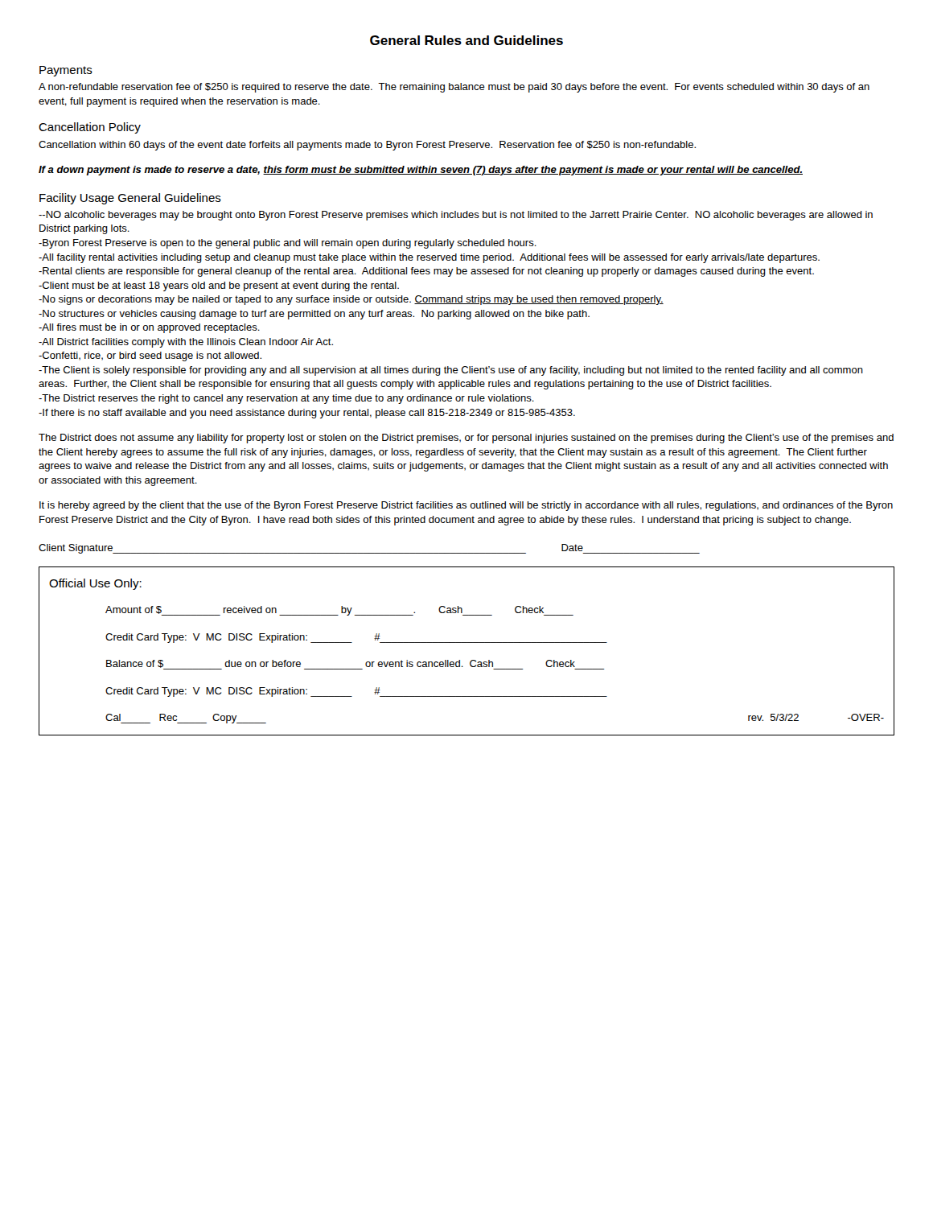General Rules and Guidelines
Payments
A non-refundable reservation fee of $250 is required to reserve the date. The remaining balance must be paid 30 days before the event. For events scheduled within 30 days of an event, full payment is required when the reservation is made.
Cancellation Policy
Cancellation within 60 days of the event date forfeits all payments made to Byron Forest Preserve. Reservation fee of $250 is non-refundable.
If a down payment is made to reserve a date, this form must be submitted within seven (7) days after the payment is made or your rental will be cancelled.
Facility Usage General Guidelines
--NO alcoholic beverages may be brought onto Byron Forest Preserve premises which includes but is not limited to the Jarrett Prairie Center. NO alcoholic beverages are allowed in District parking lots.
-Byron Forest Preserve is open to the general public and will remain open during regularly scheduled hours.
-All facility rental activities including setup and cleanup must take place within the reserved time period. Additional fees will be assessed for early arrivals/late departures.
-Rental clients are responsible for general cleanup of the rental area. Additional fees may be assesed for not cleaning up properly or damages caused during the event.
-Client must be at least 18 years old and be present at event during the rental.
-No signs or decorations may be nailed or taped to any surface inside or outside. Command strips may be used then removed properly.
-No structures or vehicles causing damage to turf are permitted on any turf areas. No parking allowed on the bike path.
-All fires must be in or on approved receptacles.
-All District facilities comply with the Illinois Clean Indoor Air Act.
-Confetti, rice, or bird seed usage is not allowed.
-The Client is solely responsible for providing any and all supervision at all times during the Client’s use of any facility, including but not limited to the rented facility and all common areas. Further, the Client shall be responsible for ensuring that all guests comply with applicable rules and regulations pertaining to the use of District facilities.
-The District reserves the right to cancel any reservation at any time due to any ordinance or rule violations.
-If there is no staff available and you need assistance during your rental, please call 815-218-2349 or 815-985-4353.
The District does not assume any liability for property lost or stolen on the District premises, or for personal injuries sustained on the premises during the Client’s use of the premises and the Client hereby agrees to assume the full risk of any injuries, damages, or loss, regardless of severity, that the Client may sustain as a result of this agreement. The Client further agrees to waive and release the District from any and all losses, claims, suits or judgements, or damages that the Client might sustain as a result of any and all activities connected with or associated with this agreement.
It is hereby agreed by the client that the use of the Byron Forest Preserve District facilities as outlined will be strictly in accordance with all rules, regulations, and ordinances of the Byron Forest Preserve District and the City of Byron. I have read both sides of this printed document and agree to abide by these rules. I understand that pricing is subject to change.
Client Signature_______________________________________________________________________ Date____________________
Official Use Only:
Amount of $__________ received on __________ by __________. Cash_____ Check_____
Credit Card Type: V MC DISC Expiration: _______ #_______________________________________
Balance of $__________ due on or before __________ or event is cancelled. Cash_____ Check_____
Credit Card Type: V MC DISC Expiration: _______ #_______________________________________
Cal_____ Rec_____ Copy_____ rev. 5/3/22 -OVER-